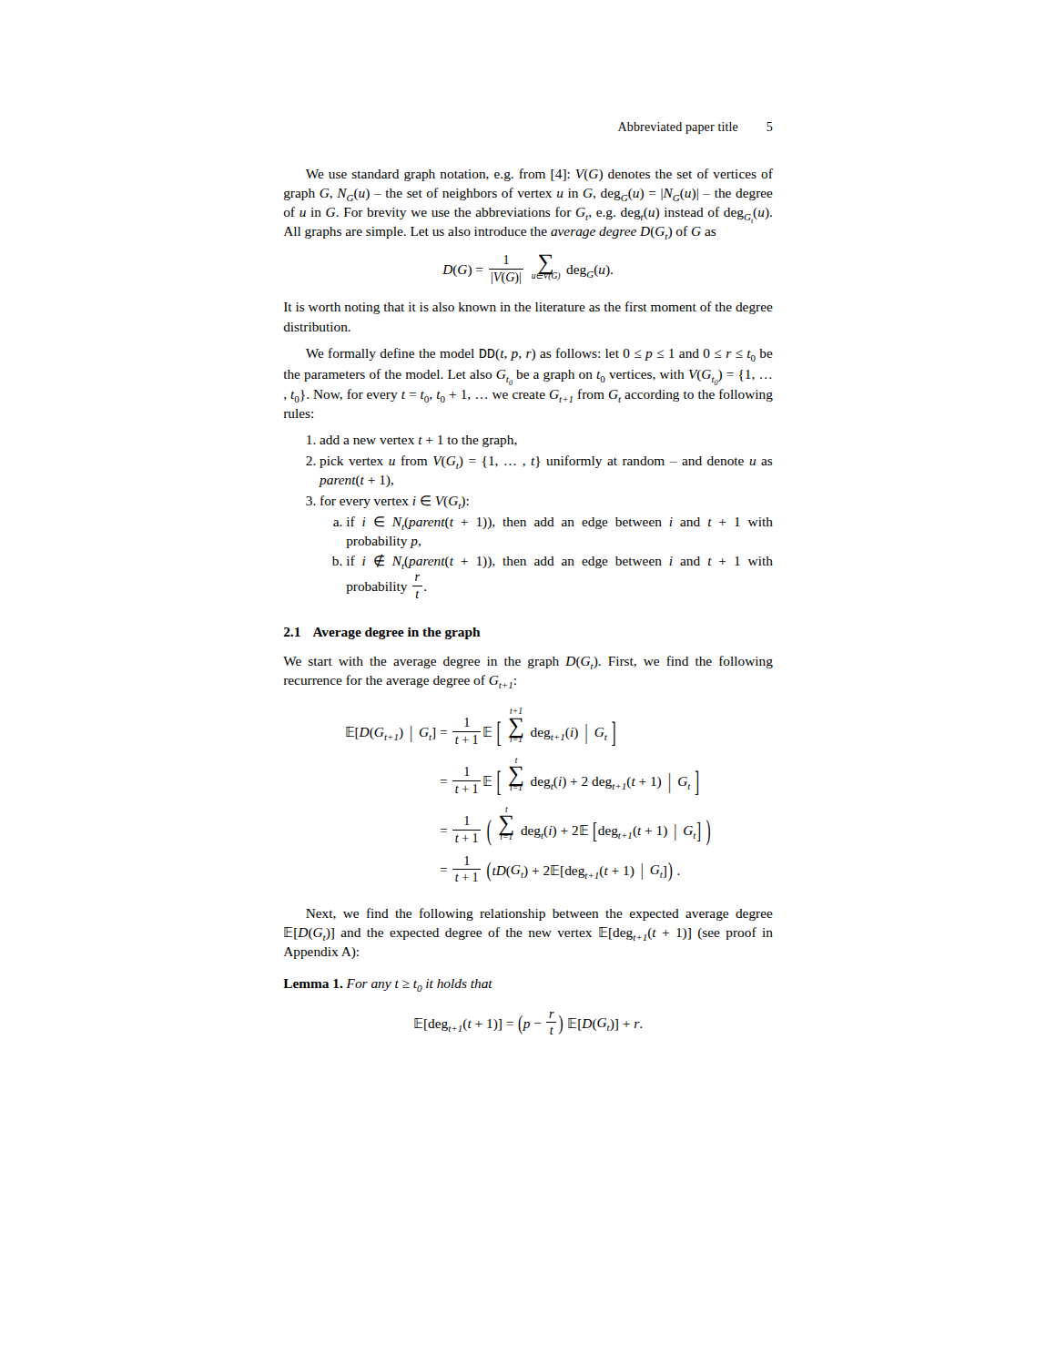Abbreviated paper title5
We use standard graph notation, e.g. from [4]: V(G) denotes the set of vertices of graph G, NG(u) – the set of neighbors of vertex u in G, degG(u) = |NG(u)| – the degree of u in G. For brevity we use the abbreviations for Gt, e.g. degt(u) instead of degGt(u). All graphs are simple. Let us also introduce the average degree D(Gt) of G as
D(G) = 1|V(G)| ∑u∈V(G) degG(u).
It is worth noting that it is also known in the literature as the first moment of the degree distribution.
We formally define the model DD(t, p, r) as follows: let 0 ≤ p ≤ 1 and 0 ≤ r ≤ t0 be the parameters of the model. Let also Gt0 be a graph on t0 vertices, with V(Gt0) = {1, … , t0}. Now, for every t = t0, t0 + 1, … we create Gt+1 from Gt according to the following rules:
add a new vertex t + 1 to the graph,
pick vertex u from V(Gt) = {1, … , t} uniformly at random – and denote u as parent(t + 1),
for every vertex i ∈ V(Gt):
if i ∈ Nt(parent(t + 1)), then add an edge between i and t + 1 with probability p,
if i ∉ Nt(parent(t + 1)), then add an edge between i and t + 1 with probability rt.
2.1 Average degree in the graph
We start with the average degree in the graph D(Gt). First, we find the following recurrence for the average degree of Gt+1:
𝔼[D(Gt+1) | Gt] =
1 t + 1 𝔼 [ t+1∑i=1 degt+1(i) | Gt ]
=
1 t + 1 𝔼 [ t∑i=1 degt(i) + 2 degt+1(t + 1) | Gt ]
=
1 t + 1 ( t∑i=1 degt(i) + 2𝔼 [degt+1(t + 1) | Gt] )
=
1 t + 1 (tD(Gt) + 2𝔼[degt+1(t + 1) | Gt]) .
Next, we find the following relationship between the expected average degree 𝔼[D(Gt)] and the expected degree of the new vertex 𝔼[degt+1(t + 1)] (see proof in Appendix A):
Lemma 1. For any t ≥ t0 it holds that
𝔼[degt+1(t + 1)] = (p − rt) 𝔼[D(Gt)] + r.